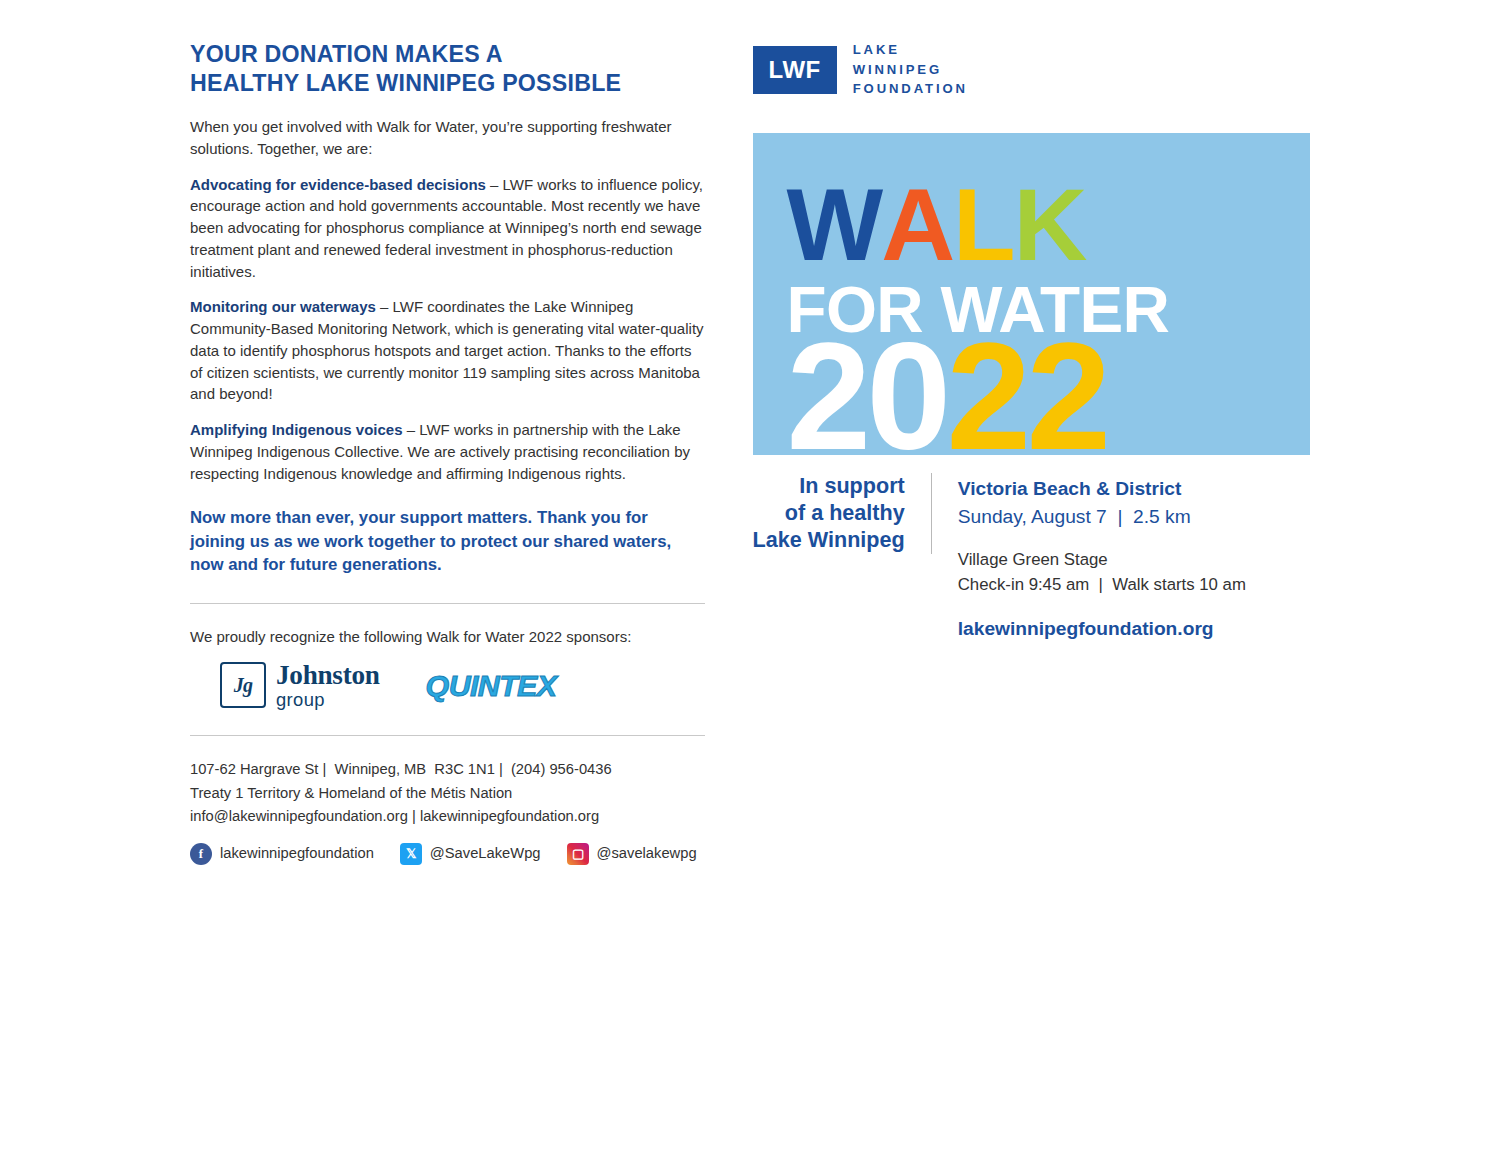Your donation makes a
healthy Lake Winnipeg possible
When you get involved with Walk for Water, you’re supporting freshwater solutions. Together, we are:
Advocating for evidence-based decisions – LWF works to influence policy, encourage action and hold governments accountable. Most recently we have been advocating for phosphorus compliance at Winnipeg’s north end sewage treatment plant and renewed federal investment in phosphorus-reduction initiatives.
Monitoring our waterways – LWF coordinates the Lake Winnipeg Community-Based Monitoring Network, which is generating vital water-quality data to identify phosphorus hotspots and target action. Thanks to the efforts of citizen scientists, we currently monitor 119 sampling sites across Manitoba and beyond!
Amplifying Indigenous voices – LWF works in partnership with the Lake Winnipeg Indigenous Collective. We are actively practising reconciliation by respecting Indigenous knowledge and affirming Indigenous rights.
Now more than ever, your support matters. Thank you for joining us as we work together to protect our shared waters, now and for future generations.
We proudly recognize the following Walk for Water 2022 sponsors:
Jg Johnston group
Quintex
107‑62 Hargrave St | Winnipeg, MB R3C 1N1 | (204) 956-0436
Treaty 1 Territory & Homeland of the Métis Nation
info@lakewinnipegfoundation.org | lakewinnipegfoundation.org
flakewinnipegfoundation 𝕏@SaveLakeWpg ▢@savelakewpg
LWF Lake
Winnipeg
Foundation
WALK
FOR WATER
2022
In support
of a healthy
Lake Winnipeg
Victoria Beach & District
Sunday, August 7 | 2.5 km
Village Green Stage
Check-in 9:45 am | Walk starts 10 am
lakewinnipegfoundation.org